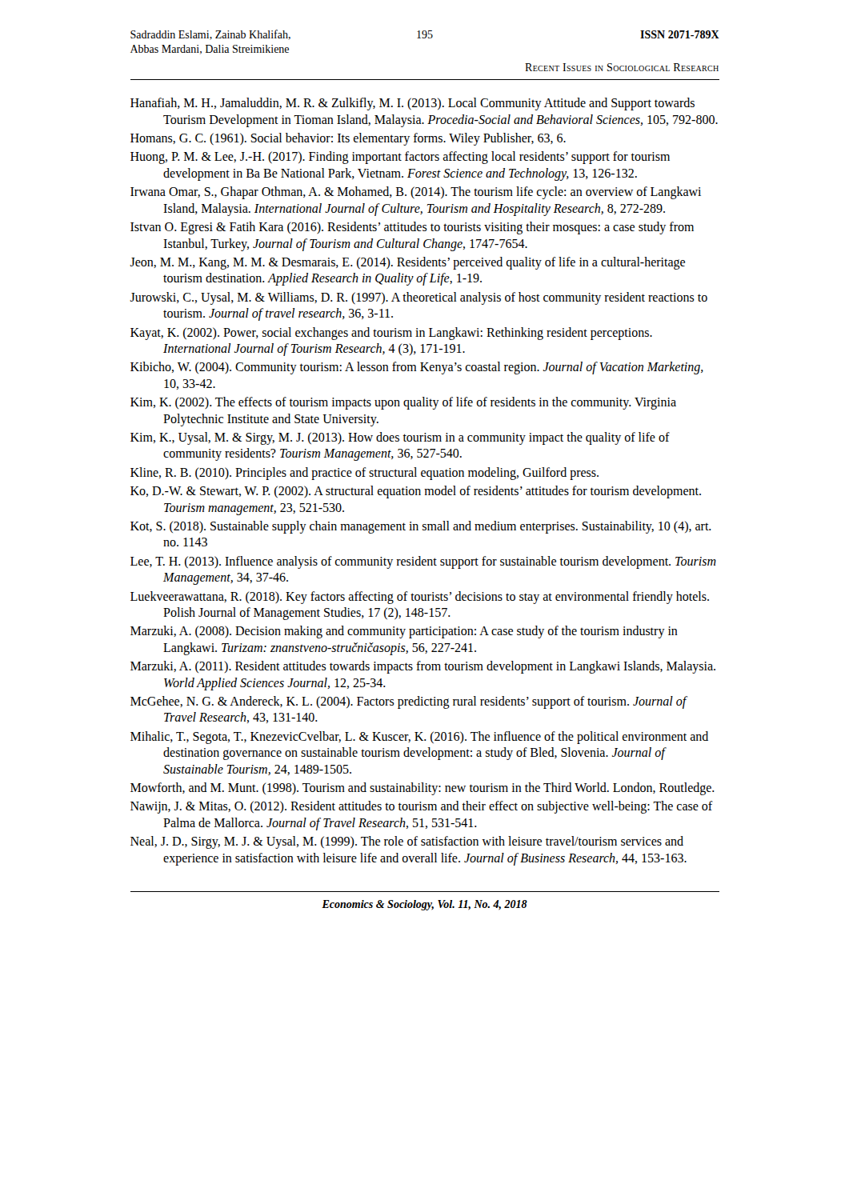Sadraddin Eslami, Zainab Khalifah,
Abbas Mardani, Dalia Streimikiene
195
ISSN 2071-789X
Recent Issues in Sociological Research
Hanafiah, M. H., Jamaluddin, M. R. & Zulkifly, M. I. (2013). Local Community Attitude and Support towards Tourism Development in Tioman Island, Malaysia. Procedia-Social and Behavioral Sciences, 105, 792-800.
Homans, G. C. (1961). Social behavior: Its elementary forms. Wiley Publisher, 63, 6.
Huong, P. M. & Lee, J.-H. (2017). Finding important factors affecting local residents’ support for tourism development in Ba Be National Park, Vietnam. Forest Science and Technology, 13, 126-132.
Irwana Omar, S., Ghapar Othman, A. & Mohamed, B. (2014). The tourism life cycle: an overview of Langkawi Island, Malaysia. International Journal of Culture, Tourism and Hospitality Research, 8, 272-289.
Istvan O. Egresi & Fatih Kara (2016). Residents’ attitudes to tourists visiting their mosques: a case study from Istanbul, Turkey, Journal of Tourism and Cultural Change, 1747-7654.
Jeon, M. M., Kang, M. M. & Desmarais, E. (2014). Residents’ perceived quality of life in a cultural-heritage tourism destination. Applied Research in Quality of Life, 1-19.
Jurowski, C., Uysal, M. & Williams, D. R. (1997). A theoretical analysis of host community resident reactions to tourism. Journal of travel research, 36, 3-11.
Kayat, K. (2002). Power, social exchanges and tourism in Langkawi: Rethinking resident perceptions. International Journal of Tourism Research, 4 (3), 171-191.
Kibicho, W. (2004). Community tourism: A lesson from Kenya’s coastal region. Journal of Vacation Marketing, 10, 33-42.
Kim, K. (2002). The effects of tourism impacts upon quality of life of residents in the community. Virginia Polytechnic Institute and State University.
Kim, K., Uysal, M. & Sirgy, M. J. (2013). How does tourism in a community impact the quality of life of community residents? Tourism Management, 36, 527-540.
Kline, R. B. (2010). Principles and practice of structural equation modeling, Guilford press.
Ko, D.-W. & Stewart, W. P. (2002). A structural equation model of residents’ attitudes for tourism development. Tourism management, 23, 521-530.
Kot, S. (2018). Sustainable supply chain management in small and medium enterprises. Sustainability, 10 (4), art. no. 1143
Lee, T. H. (2013). Influence analysis of community resident support for sustainable tourism development. Tourism Management, 34, 37-46.
Luekveerawattana, R. (2018). Key factors affecting of tourists’ decisions to stay at environmental friendly hotels. Polish Journal of Management Studies, 17 (2), 148-157.
Marzuki, A. (2008). Decision making and community participation: A case study of the tourism industry in Langkawi. Turizam: znanstveno-stručničasopis, 56, 227-241.
Marzuki, A. (2011). Resident attitudes towards impacts from tourism development in Langkawi Islands, Malaysia. World Applied Sciences Journal, 12, 25-34.
McGehee, N. G. & Andereck, K. L. (2004). Factors predicting rural residents’ support of tourism. Journal of Travel Research, 43, 131-140.
Mihalic, T., Segota, T., KnezevicCvelbar, L. & Kuscer, K. (2016). The influence of the political environment and destination governance on sustainable tourism development: a study of Bled, Slovenia. Journal of Sustainable Tourism, 24, 1489-1505.
Mowforth, and M. Munt. (1998). Tourism and sustainability: new tourism in the Third World. London, Routledge.
Nawijn, J. & Mitas, O. (2012). Resident attitudes to tourism and their effect on subjective well-being: The case of Palma de Mallorca. Journal of Travel Research, 51, 531-541.
Neal, J. D., Sirgy, M. J. & Uysal, M. (1999). The role of satisfaction with leisure travel/tourism services and experience in satisfaction with leisure life and overall life. Journal of Business Research, 44, 153-163.
Economics & Sociology, Vol. 11, No. 4, 2018